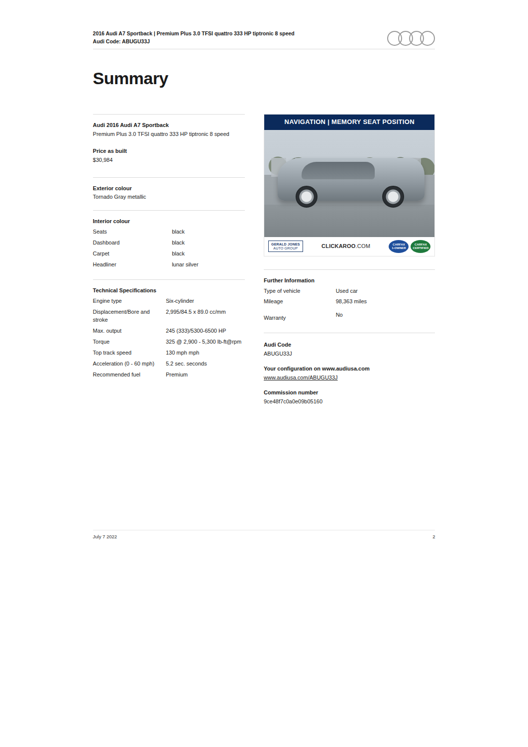2016 Audi A7 Sportback | Premium Plus 3.0 TFSI quattro 333 HP tiptronic 8 speed
Audi Code: ABUGU33J
Summary
Audi 2016 Audi A7 Sportback
Premium Plus 3.0 TFSI quattro 333 HP tiptronic 8 speed
Price as built
$30,984
Exterior colour
Tornado Gray metallic
Interior colour
| Seats | black |
| Dashboard | black |
| Carpet | black |
| Headliner | lunar silver |
Technical Specifications
| Engine type | Six-cylinder |
| Displacement/Bore and stroke | 2,995/84.5 x 89.0 cc/mm |
| Max. output | 245 (333)/5300-6500 HP |
| Torque | 325 @ 2,900 - 5,300 lb-ft@rpm |
| Top track speed | 130 mph mph |
| Acceleration (0 - 60 mph) | 5.2 sec. seconds |
| Recommended fuel | Premium |
NAVIGATION | MEMORY SEAT POSITION
GERALD JONES
AUTO GROUP
CLICKAROO.COM
CARFAX
1-OWNER
CARFAX
CERTIFIED
Further Information
| Type of vehicle | Used car |
| Mileage | 98,363 miles |
| Warranty | No |
Audi Code
ABUGU33J
Your configuration on www.audiusa.com
www.audiusa.com/ABUGU33J
Commission number
9ce48f7c0a0e09b05160
July 7 2022
2